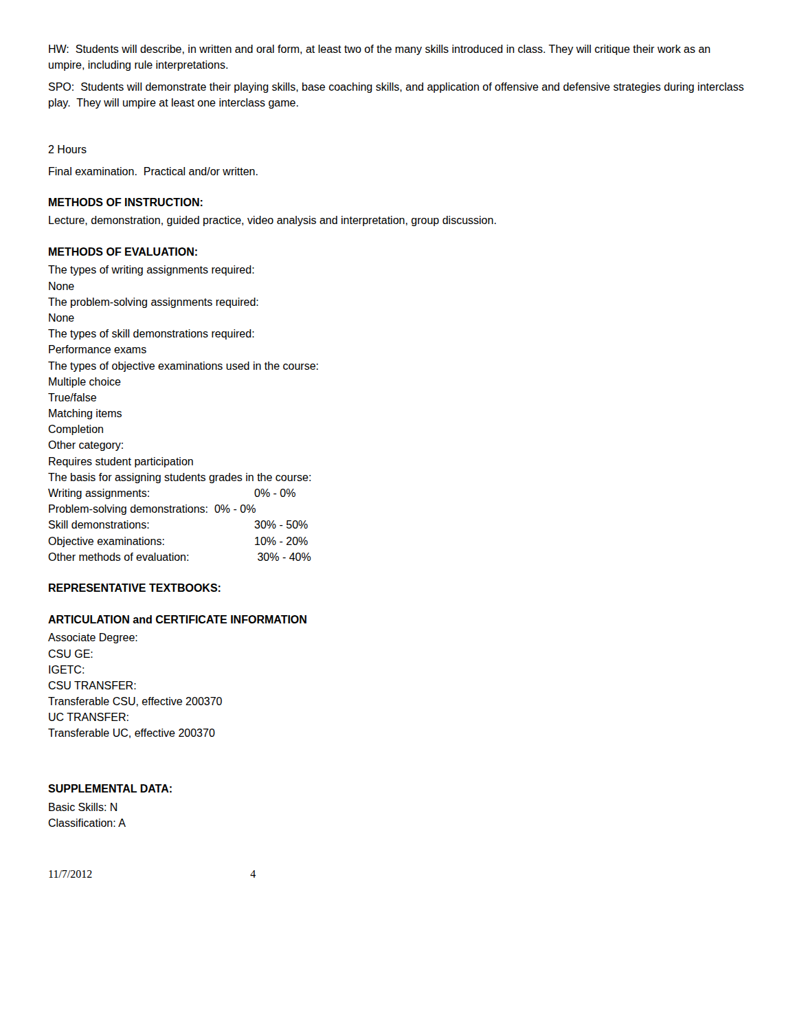HW: Students will describe, in written and oral form, at least two of the many skills introduced in class. They will critique their work as an umpire, including rule interpretations.
SPO: Students will demonstrate their playing skills, base coaching skills, and application of offensive and defensive strategies during interclass play. They will umpire at least one interclass game.
2 Hours
Final examination. Practical and/or written.
METHODS OF INSTRUCTION:
Lecture, demonstration, guided practice, video analysis and interpretation, group discussion.
METHODS OF EVALUATION:
The types of writing assignments required:
None
The problem-solving assignments required:
None
The types of skill demonstrations required:
Performance exams
The types of objective examinations used in the course:
Multiple choice
True/false
Matching items
Completion
Other category:
Requires student participation
The basis for assigning students grades in the course:
Writing assignments: 0% - 0%
Problem-solving demonstrations: 0% - 0%
Skill demonstrations: 30% - 50%
Objective examinations: 10% - 20%
Other methods of evaluation: 30% - 40%
REPRESENTATIVE TEXTBOOKS:
ARTICULATION and CERTIFICATE INFORMATION
Associate Degree:
CSU GE:
IGETC:
CSU TRANSFER:
Transferable CSU, effective 200370
UC TRANSFER:
Transferable UC, effective 200370
SUPPLEMENTAL DATA:
Basic Skills: N
Classification: A
11/7/2012 4